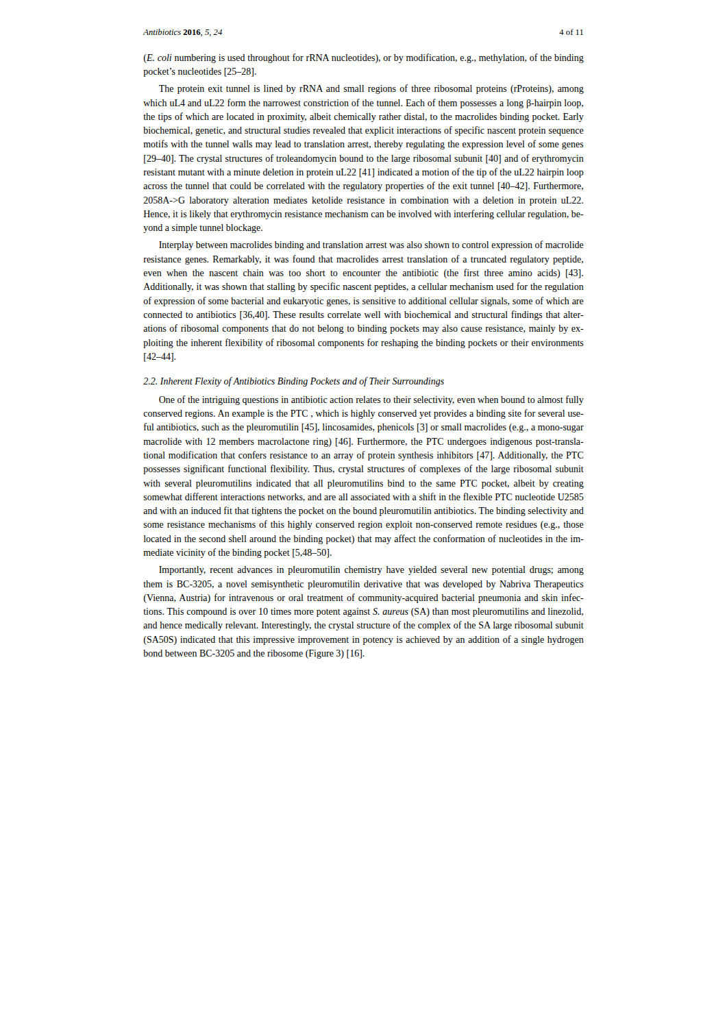Antibiotics 2016, 5, 24
4 of 11
(E. coli numbering is used throughout for rRNA nucleotides), or by modification, e.g., methylation, of the binding pocket’s nucleotides [25–28].
The protein exit tunnel is lined by rRNA and small regions of three ribosomal proteins (rProteins), among which uL4 and uL22 form the narrowest constriction of the tunnel. Each of them possesses a long β-hairpin loop, the tips of which are located in proximity, albeit chemically rather distal, to the macrolides binding pocket. Early biochemical, genetic, and structural studies revealed that explicit interactions of specific nascent protein sequence motifs with the tunnel walls may lead to translation arrest, thereby regulating the expression level of some genes [29–40]. The crystal structures of troleandomycin bound to the large ribosomal subunit [40] and of erythromycin resistant mutant with a minute deletion in protein uL22 [41] indicated a motion of the tip of the uL22 hairpin loop across the tunnel that could be correlated with the regulatory properties of the exit tunnel [40–42]. Furthermore, 2058A->G laboratory alteration mediates ketolide resistance in combination with a deletion in protein uL22. Hence, it is likely that erythromycin resistance mechanism can be involved with interfering cellular regulation, beyond a simple tunnel blockage.
Interplay between macrolides binding and translation arrest was also shown to control expression of macrolide resistance genes. Remarkably, it was found that macrolides arrest translation of a truncated regulatory peptide, even when the nascent chain was too short to encounter the antibiotic (the first three amino acids) [43]. Additionally, it was shown that stalling by specific nascent peptides, a cellular mechanism used for the regulation of expression of some bacterial and eukaryotic genes, is sensitive to additional cellular signals, some of which are connected to antibiotics [36,40]. These results correlate well with biochemical and structural findings that alterations of ribosomal components that do not belong to binding pockets may also cause resistance, mainly by exploiting the inherent flexibility of ribosomal components for reshaping the binding pockets or their environments [42–44].
2.2. Inherent Flexity of Antibiotics Binding Pockets and of Their Surroundings
One of the intriguing questions in antibiotic action relates to their selectivity, even when bound to almost fully conserved regions. An example is the PTC , which is highly conserved yet provides a binding site for several useful antibiotics, such as the pleuromutilin [45], lincosamides, phenicols [3] or small macrolides (e.g., a mono-sugar macrolide with 12 members macrolactone ring) [46]. Furthermore, the PTC undergoes indigenous post-translational modification that confers resistance to an array of protein synthesis inhibitors [47]. Additionally, the PTC possesses significant functional flexibility. Thus, crystal structures of complexes of the large ribosomal subunit with several pleuromutilins indicated that all pleuromutilins bind to the same PTC pocket, albeit by creating somewhat different interactions networks, and are all associated with a shift in the flexible PTC nucleotide U2585 and with an induced fit that tightens the pocket on the bound pleuromutilin antibiotics. The binding selectivity and some resistance mechanisms of this highly conserved region exploit non-conserved remote residues (e.g., those located in the second shell around the binding pocket) that may affect the conformation of nucleotides in the immediate vicinity of the binding pocket [5,48–50].
Importantly, recent advances in pleuromutilin chemistry have yielded several new potential drugs; among them is BC-3205, a novel semisynthetic pleuromutilin derivative that was developed by Nabriva Therapeutics (Vienna, Austria) for intravenous or oral treatment of community-acquired bacterial pneumonia and skin infections. This compound is over 10 times more potent against S. aureus (SA) than most pleuromutilins and linezolid, and hence medically relevant. Interestingly, the crystal structure of the complex of the SA large ribosomal subunit (SA50S) indicated that this impressive improvement in potency is achieved by an addition of a single hydrogen bond between BC-3205 and the ribosome (Figure 3) [16].